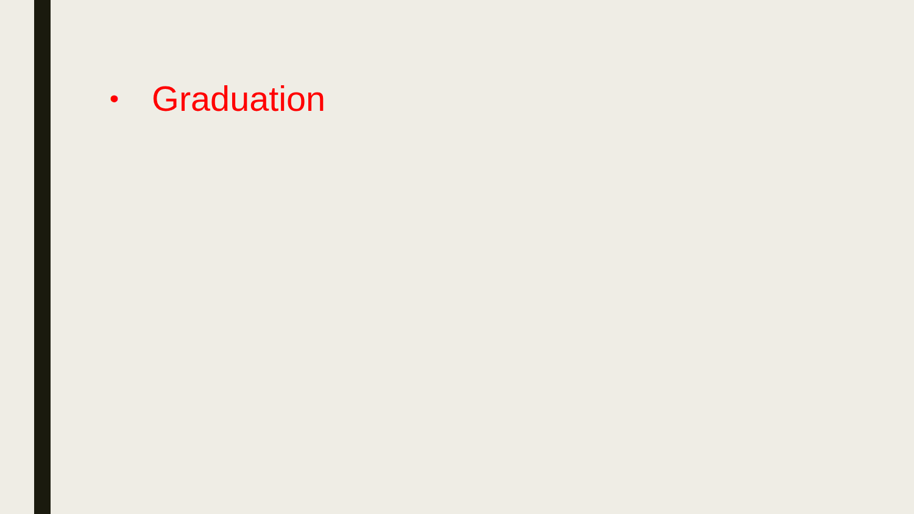Graduation